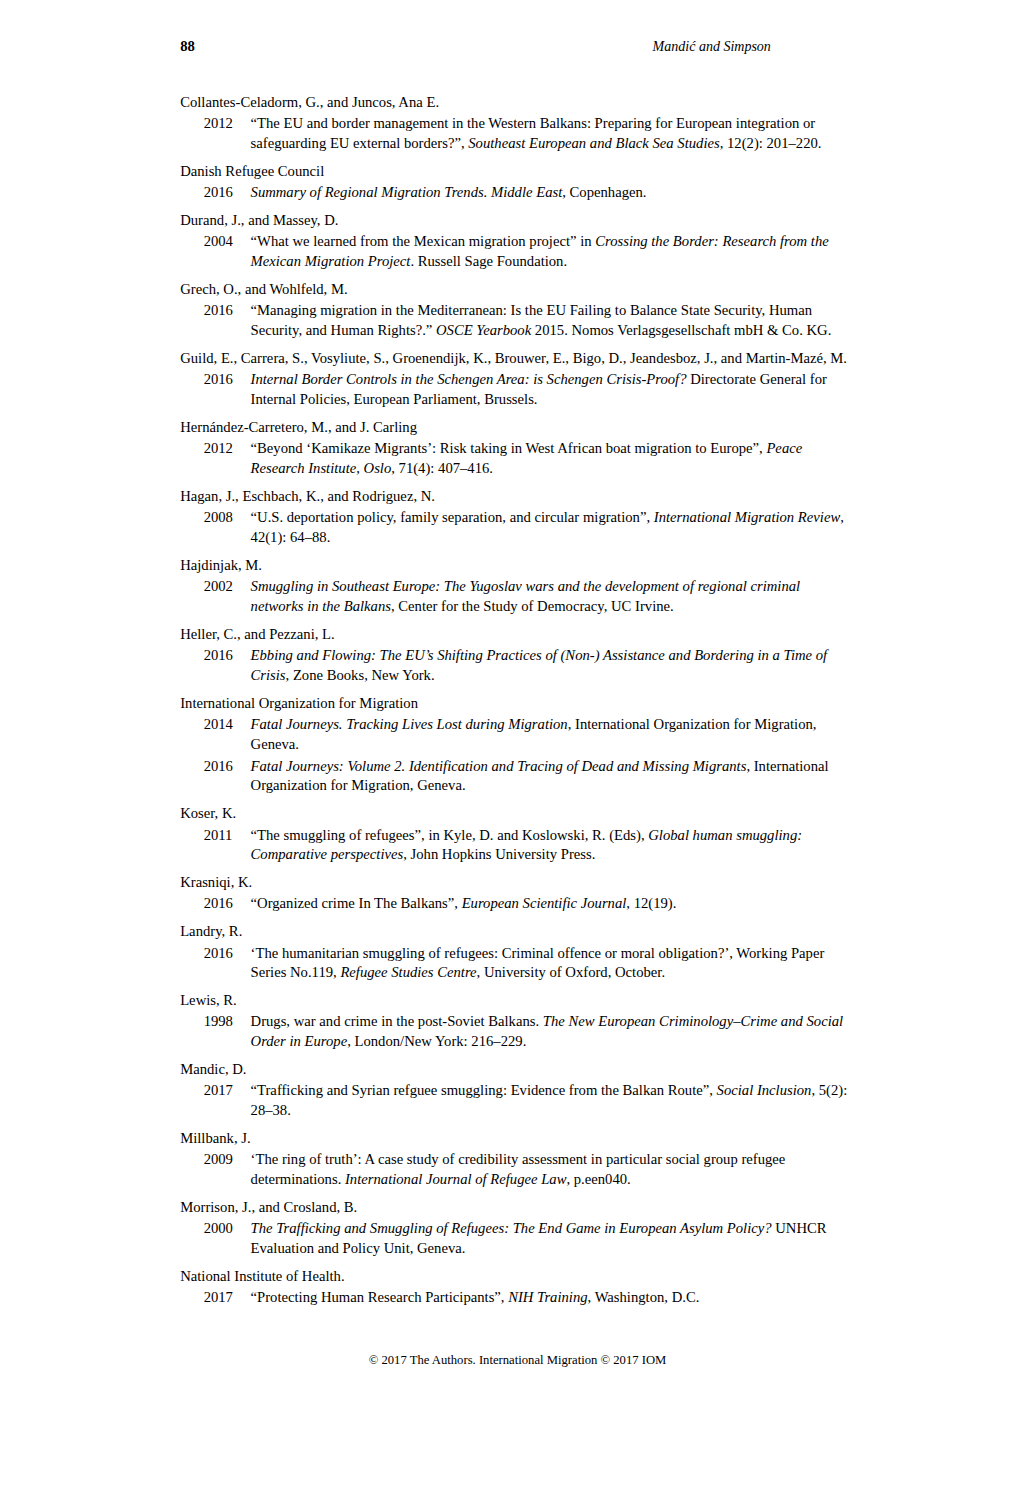88 Mandić and Simpson
Collantes-Celadorm, G., and Juncos, Ana E.
2012 “The EU and border management in the Western Balkans: Preparing for European integration or safeguarding EU external borders?”, Southeast European and Black Sea Studies, 12(2): 201–220.
Danish Refugee Council
2016 Summary of Regional Migration Trends. Middle East, Copenhagen.
Durand, J., and Massey, D.
2004 “What we learned from the Mexican migration project” in Crossing the Border: Research from the Mexican Migration Project. Russell Sage Foundation.
Grech, O., and Wohlfeld, M.
2016 “Managing migration in the Mediterranean: Is the EU Failing to Balance State Security, Human Security, and Human Rights?.” OSCE Yearbook 2015. Nomos Verlagsgesellschaft mbH & Co. KG.
Guild, E., Carrera, S., Vosyliute, S., Groenendijk, K., Brouwer, E., Bigo, D., Jeandesboz, J., and Martin-Mazé, M.
2016 Internal Border Controls in the Schengen Area: is Schengen Crisis-Proof? Directorate General for Internal Policies, European Parliament, Brussels.
Hernández-Carretero, M., and J. Carling
2012 “Beyond ‘Kamikaze Migrants’: Risk taking in West African boat migration to Europe”, Peace Research Institute, Oslo, 71(4): 407–416.
Hagan, J., Eschbach, K., and Rodriguez, N.
2008 “U.S. deportation policy, family separation, and circular migration”, International Migration Review, 42(1): 64–88.
Hajdinjak, M.
2002 Smuggling in Southeast Europe: The Yugoslav wars and the development of regional criminal networks in the Balkans, Center for the Study of Democracy, UC Irvine.
Heller, C., and Pezzani, L.
2016 Ebbing and Flowing: The EU’s Shifting Practices of (Non-) Assistance and Bordering in a Time of Crisis, Zone Books, New York.
International Organization for Migration
2014 Fatal Journeys. Tracking Lives Lost during Migration, International Organization for Migration, Geneva.
2016 Fatal Journeys: Volume 2. Identification and Tracing of Dead and Missing Migrants, International Organization for Migration, Geneva.
Koser, K.
2011 “The smuggling of refugees”, in Kyle, D. and Koslowski, R. (Eds), Global human smuggling: Comparative perspectives, John Hopkins University Press.
Krasniqi, K.
2016 “Organized crime In The Balkans”, European Scientific Journal, 12(19).
Landry, R.
2016 ‘The humanitarian smuggling of refugees: Criminal offence or moral obligation?’, Working Paper Series No.119, Refugee Studies Centre, University of Oxford, October.
Lewis, R.
1998 Drugs, war and crime in the post-Soviet Balkans. The New European Criminology–Crime and Social Order in Europe, London/New York: 216–229.
Mandic, D.
2017 “Trafficking and Syrian refguee smuggling: Evidence from the Balkan Route”, Social Inclusion, 5(2): 28–38.
Millbank, J.
2009 ‘The ring of truth’: A case study of credibility assessment in particular social group refugee determinations. International Journal of Refugee Law, p.een040.
Morrison, J., and Crosland, B.
2000 The Trafficking and Smuggling of Refugees: The End Game in European Asylum Policy? UNHCR Evaluation and Policy Unit, Geneva.
National Institute of Health.
2017 “Protecting Human Research Participants”, NIH Training, Washington, D.C.
© 2017 The Authors. International Migration © 2017 IOM